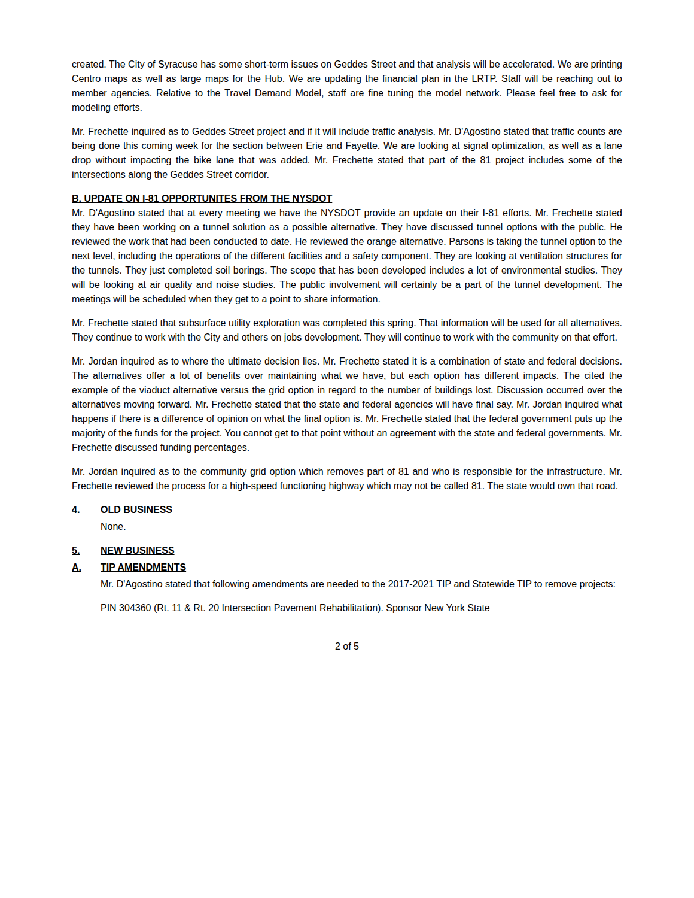created. The City of Syracuse has some short-term issues on Geddes Street and that analysis will be accelerated. We are printing Centro maps as well as large maps for the Hub. We are updating the financial plan in the LRTP. Staff will be reaching out to member agencies. Relative to the Travel Demand Model, staff are fine tuning the model network. Please feel free to ask for modeling efforts.
Mr. Frechette inquired as to Geddes Street project and if it will include traffic analysis. Mr. D'Agostino stated that traffic counts are being done this coming week for the section between Erie and Fayette. We are looking at signal optimization, as well as a lane drop without impacting the bike lane that was added. Mr. Frechette stated that part of the 81 project includes some of the intersections along the Geddes Street corridor.
B. UPDATE ON I-81 OPPORTUNITES FROM THE NYSDOT
Mr. D'Agostino stated that at every meeting we have the NYSDOT provide an update on their I-81 efforts. Mr. Frechette stated they have been working on a tunnel solution as a possible alternative. They have discussed tunnel options with the public. He reviewed the work that had been conducted to date. He reviewed the orange alternative. Parsons is taking the tunnel option to the next level, including the operations of the different facilities and a safety component. They are looking at ventilation structures for the tunnels. They just completed soil borings. The scope that has been developed includes a lot of environmental studies. They will be looking at air quality and noise studies. The public involvement will certainly be a part of the tunnel development. The meetings will be scheduled when they get to a point to share information.
Mr. Frechette stated that subsurface utility exploration was completed this spring. That information will be used for all alternatives. They continue to work with the City and others on jobs development. They will continue to work with the community on that effort.
Mr. Jordan inquired as to where the ultimate decision lies. Mr. Frechette stated it is a combination of state and federal decisions. The alternatives offer a lot of benefits over maintaining what we have, but each option has different impacts. The cited the example of the viaduct alternative versus the grid option in regard to the number of buildings lost. Discussion occurred over the alternatives moving forward. Mr. Frechette stated that the state and federal agencies will have final say. Mr. Jordan inquired what happens if there is a difference of opinion on what the final option is. Mr. Frechette stated that the federal government puts up the majority of the funds for the project. You cannot get to that point without an agreement with the state and federal governments. Mr. Frechette discussed funding percentages.
Mr. Jordan inquired as to the community grid option which removes part of 81 and who is responsible for the infrastructure. Mr. Frechette reviewed the process for a high-speed functioning highway which may not be called 81. The state would own that road.
4. OLD BUSINESS
None.
5. NEW BUSINESS
A. TIP AMENDMENTS
Mr. D'Agostino stated that following amendments are needed to the 2017-2021 TIP and Statewide TIP to remove projects:
PIN 304360 (Rt. 11 & Rt. 20 Intersection Pavement Rehabilitation). Sponsor New York State
2 of 5